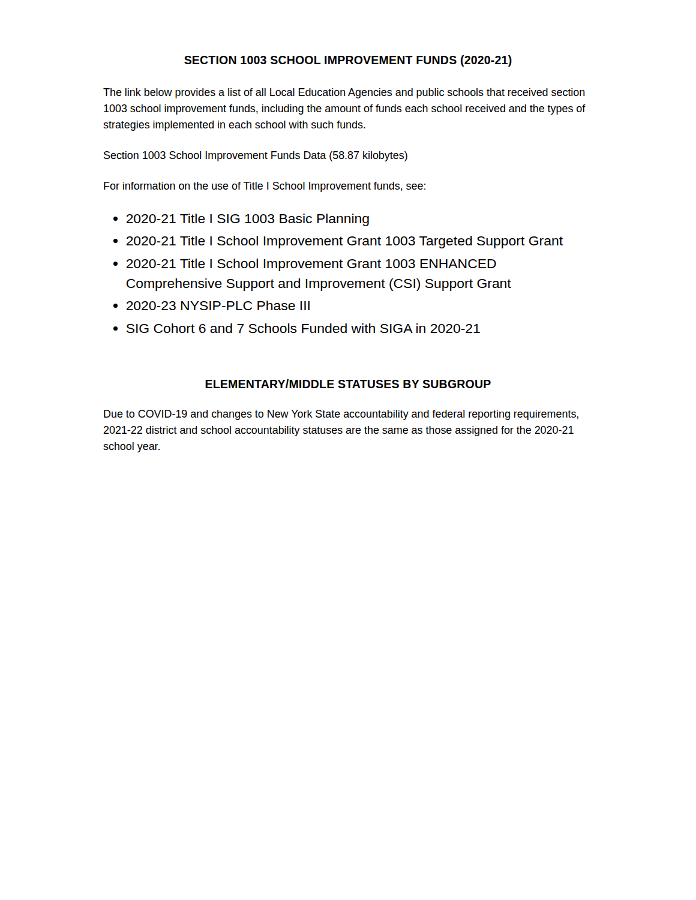SECTION 1003 SCHOOL IMPROVEMENT FUNDS (2020-21)
The link below provides a list of all Local Education Agencies and public schools that received section 1003 school improvement funds, including the amount of funds each school received and the types of strategies implemented in each school with such funds.
Section 1003 School Improvement Funds Data (58.87 kilobytes)
For information on the use of Title I School Improvement funds, see:
2020-21 Title I SIG 1003 Basic Planning
2020-21 Title I School Improvement Grant 1003 Targeted Support Grant
2020-21 Title I School Improvement Grant 1003 ENHANCED Comprehensive Support and Improvement (CSI) Support Grant
2020-23 NYSIP-PLC Phase III
SIG Cohort 6 and 7 Schools Funded with SIGA in 2020-21
ELEMENTARY/MIDDLE STATUSES BY SUBGROUP
Due to COVID-19 and changes to New York State accountability and federal reporting requirements, 2021-22 district and school accountability statuses are the same as those assigned for the 2020-21 school year.